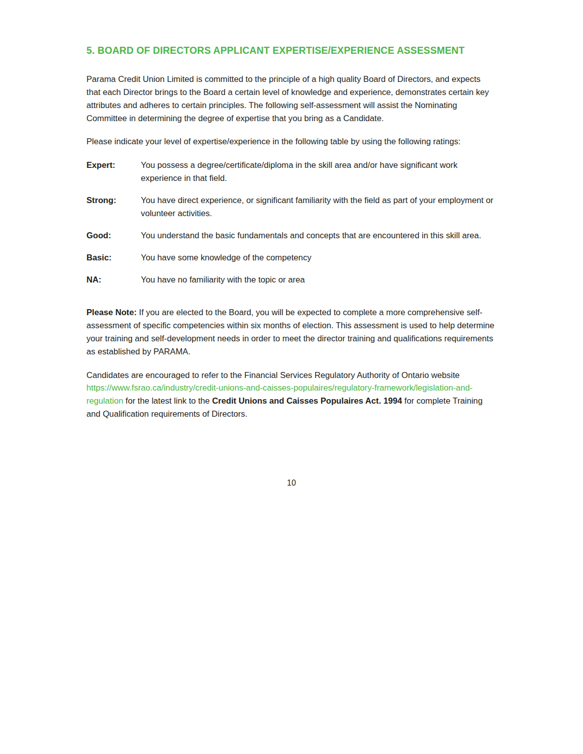5. Board of Directors Applicant Expertise/Experience Assessment
Parama Credit Union Limited is committed to the principle of a high quality Board of Directors, and expects that each Director brings to the Board a certain level of knowledge and experience, demonstrates certain key attributes and adheres to certain principles. The following self-assessment will assist the Nominating Committee in determining the degree of expertise that you bring as a Candidate.
Please indicate your level of expertise/experience in the following table by using the following ratings:
Expert:
You possess a degree/certificate/diploma in the skill area and/or have significant work experience in that field.
Strong:
You have direct experience, or significant familiarity with the field as part of your employment or volunteer activities.
Good:
You understand the basic fundamentals and concepts that are encountered in this skill area.
Basic:
You have some knowledge of the competency
NA:
You have no familiarity with the topic or area
Please Note: If you are elected to the Board, you will be expected to complete a more comprehensive self-assessment of specific competencies within six months of election. This assessment is used to help determine your training and self-development needs in order to meet the director training and qualifications requirements as established by PARAMA.
Candidates are encouraged to refer to the Financial Services Regulatory Authority of Ontario website https://www.fsrao.ca/industry/credit-unions-and-caisses-populaires/regulatory-framework/legislation-and-regulation for the latest link to the Credit Unions and Caisses Populaires Act. 1994 for complete Training and Qualification requirements of Directors.
10